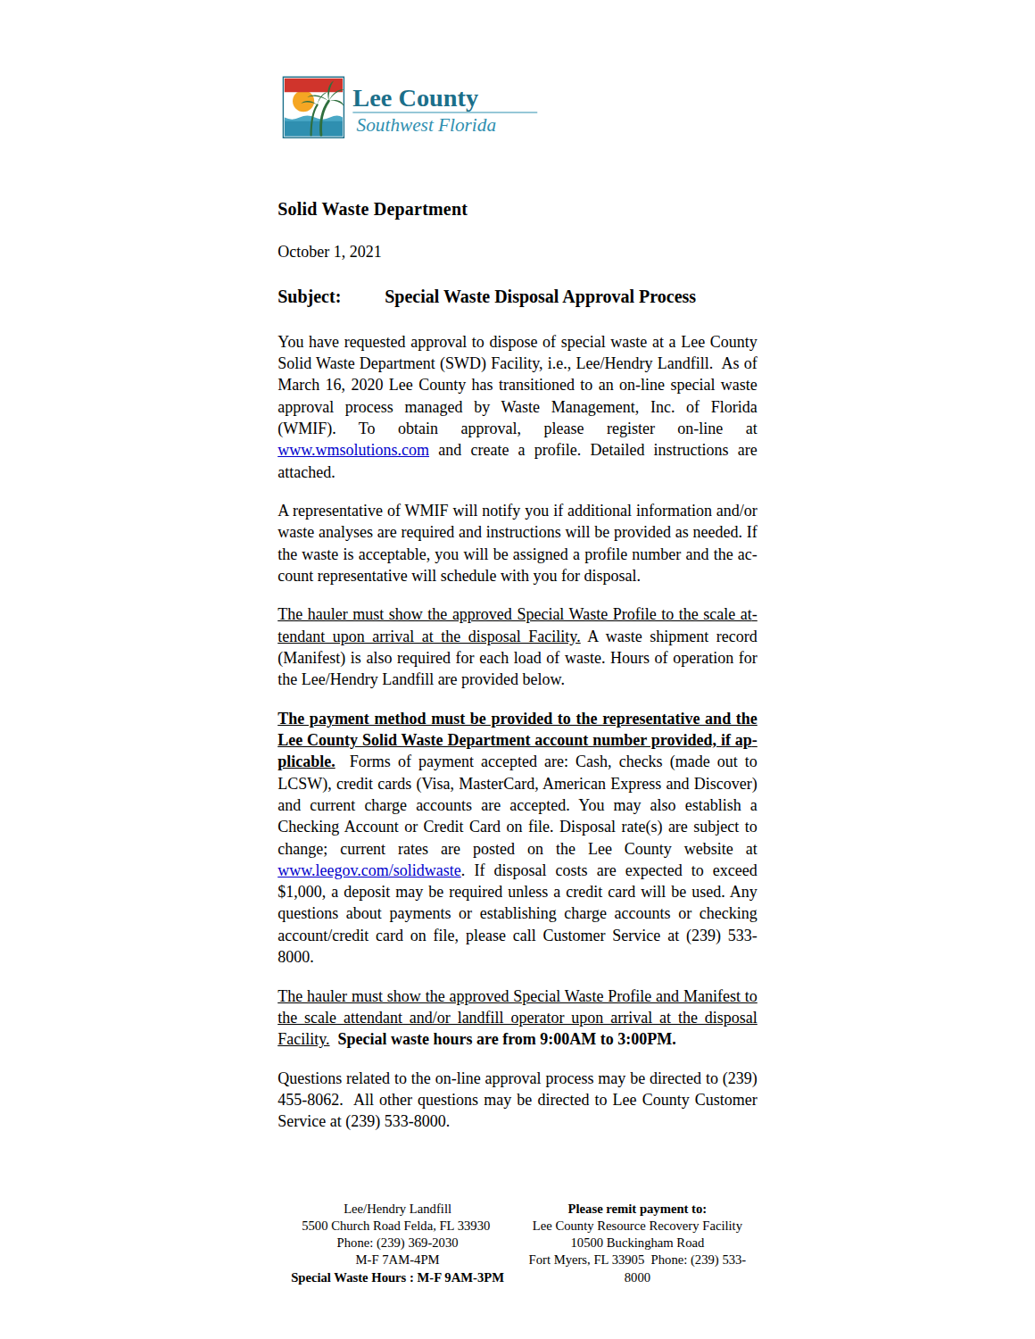Lee County Southwest Florida
Solid Waste Department
October 1, 2021
Subject: Special Waste Disposal Approval Process
You have requested approval to dispose of special waste at a Lee County Solid Waste Department (SWD) Facility, i.e., Lee/Hendry Landfill. As of March 16, 2020 Lee County has transitioned to an on-line special waste approval process managed by Waste Management, Inc. of Florida (WMIF). To obtain approval, please register on-line at www.wmsolutions.com and create a profile. Detailed instructions are attached.
A representative of WMIF will notify you if additional information and/or waste analyses are required and instructions will be provided as needed. If the waste is acceptable, you will be assigned a profile number and the account representative will schedule with you for disposal.
The hauler must show the approved Special Waste Profile to the scale attendant upon arrival at the disposal Facility. A waste shipment record (Manifest) is also required for each load of waste. Hours of operation for the Lee/Hendry Landfill are provided below.
The payment method must be provided to the representative and the Lee County Solid Waste Department account number provided, if applicable. Forms of payment accepted are: Cash, checks (made out to LCSW), credit cards (Visa, MasterCard, American Express and Discover) and current charge accounts are accepted. You may also establish a Checking Account or Credit Card on file. Disposal rate(s) are subject to change; current rates are posted on the Lee County website at www.leegov.com/solidwaste. If disposal costs are expected to exceed $1,000, a deposit may be required unless a credit card will be used. Any questions about payments or establishing charge accounts or checking account/credit card on file, please call Customer Service at (239) 533-8000.
The hauler must show the approved Special Waste Profile and Manifest to the scale attendant and/or landfill operator upon arrival at the disposal Facility. Special waste hours are from 9:00AM to 3:00PM.
Questions related to the on-line approval process may be directed to (239) 455-8062. All other questions may be directed to Lee County Customer Service at (239) 533-8000.
| Lee/Hendry Landfill 5500 Church Road Felda, FL 33930 Phone: (239) 369-2030 M-F 7AM-4PM Special Waste Hours : M-F 9AM-3PM | Please remit payment to: Lee County Resource Recovery Facility 10500 Buckingham Road Fort Myers, FL 33905 Phone: (239) 533-8000 |